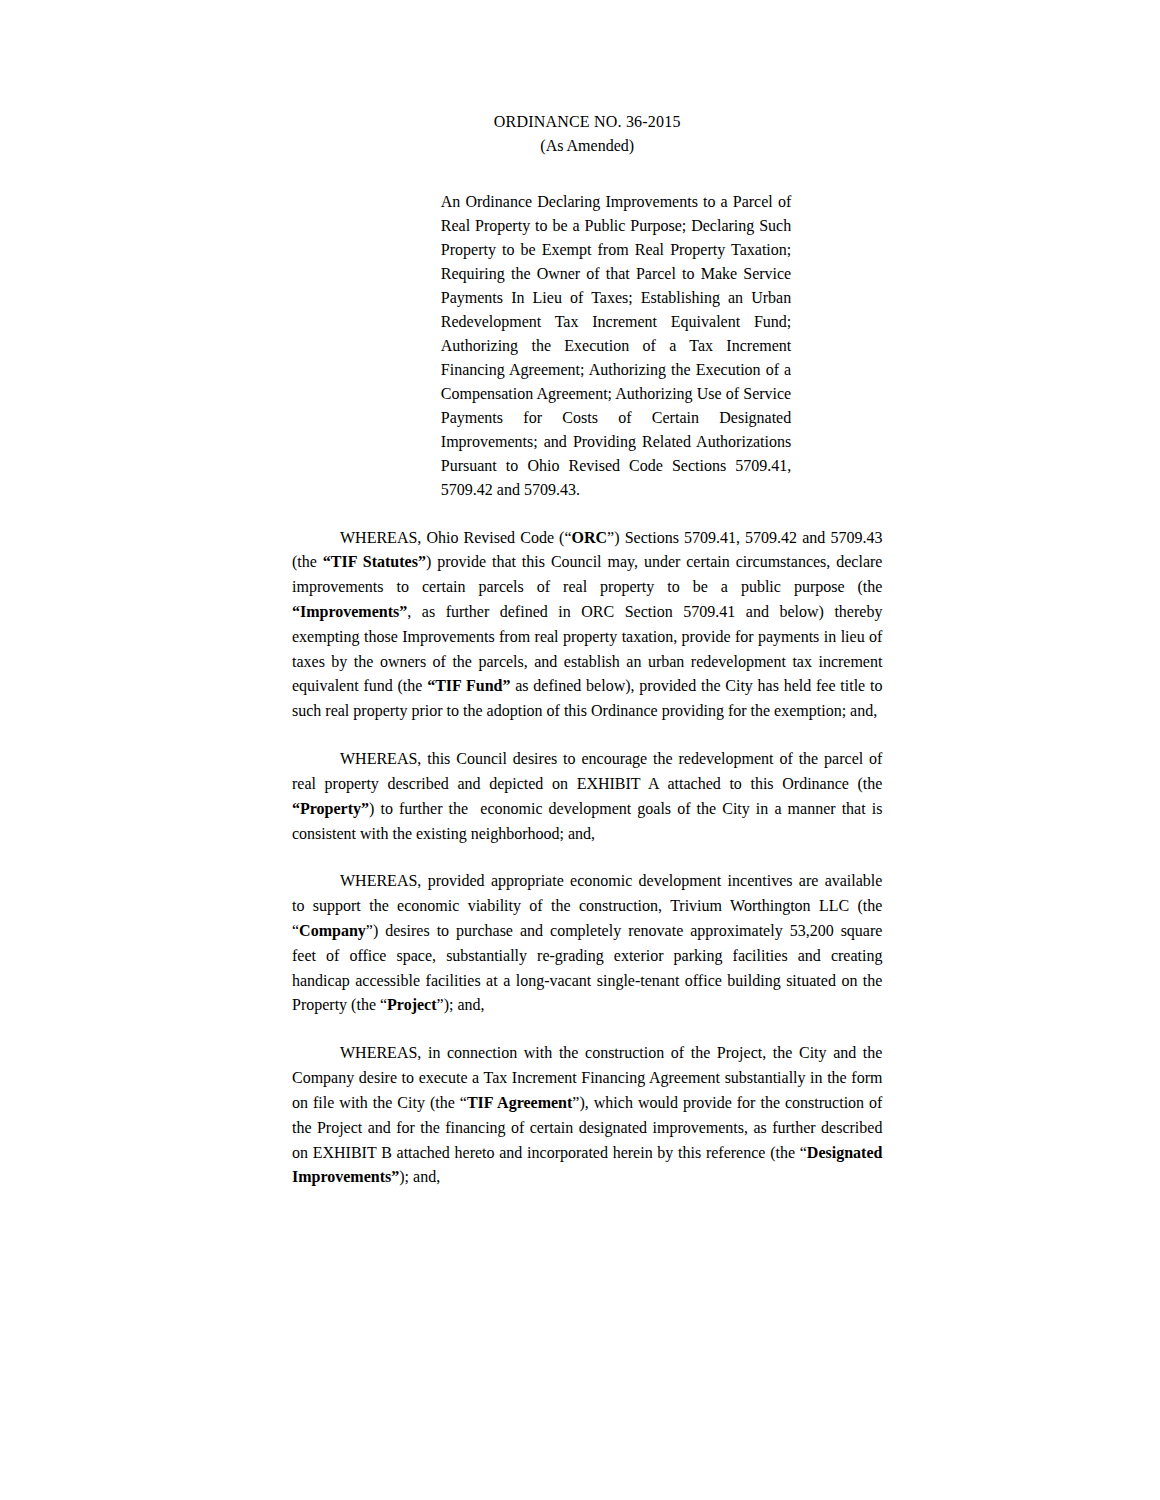ORDINANCE NO. 36-2015
(As Amended)
An Ordinance Declaring Improvements to a Parcel of Real Property to be a Public Purpose; Declaring Such Property to be Exempt from Real Property Taxation; Requiring the Owner of that Parcel to Make Service Payments In Lieu of Taxes; Establishing an Urban Redevelopment Tax Increment Equivalent Fund; Authorizing the Execution of a Tax Increment Financing Agreement; Authorizing the Execution of a Compensation Agreement; Authorizing Use of Service Payments for Costs of Certain Designated Improvements; and Providing Related Authorizations Pursuant to Ohio Revised Code Sections 5709.41, 5709.42 and 5709.43.
WHEREAS, Ohio Revised Code (“ORC”) Sections 5709.41, 5709.42 and 5709.43 (the “TIF Statutes”) provide that this Council may, under certain circumstances, declare improvements to certain parcels of real property to be a public purpose (the “Improvements”, as further defined in ORC Section 5709.41 and below) thereby exempting those Improvements from real property taxation, provide for payments in lieu of taxes by the owners of the parcels, and establish an urban redevelopment tax increment equivalent fund (the “TIF Fund” as defined below), provided the City has held fee title to such real property prior to the adoption of this Ordinance providing for the exemption; and,
WHEREAS, this Council desires to encourage the redevelopment of the parcel of real property described and depicted on EXHIBIT A attached to this Ordinance (the “Property”) to further the economic development goals of the City in a manner that is consistent with the existing neighborhood; and,
WHEREAS, provided appropriate economic development incentives are available to support the economic viability of the construction, Trivium Worthington LLC (the “Company”) desires to purchase and completely renovate approximately 53,200 square feet of office space, substantially re-grading exterior parking facilities and creating handicap accessible facilities at a long-vacant single-tenant office building situated on the Property (the “Project”); and,
WHEREAS, in connection with the construction of the Project, the City and the Company desire to execute a Tax Increment Financing Agreement substantially in the form on file with the City (the “TIF Agreement”), which would provide for the construction of the Project and for the financing of certain designated improvements, as further described on EXHIBIT B attached hereto and incorporated herein by this reference (the “Designated Improvements”); and,